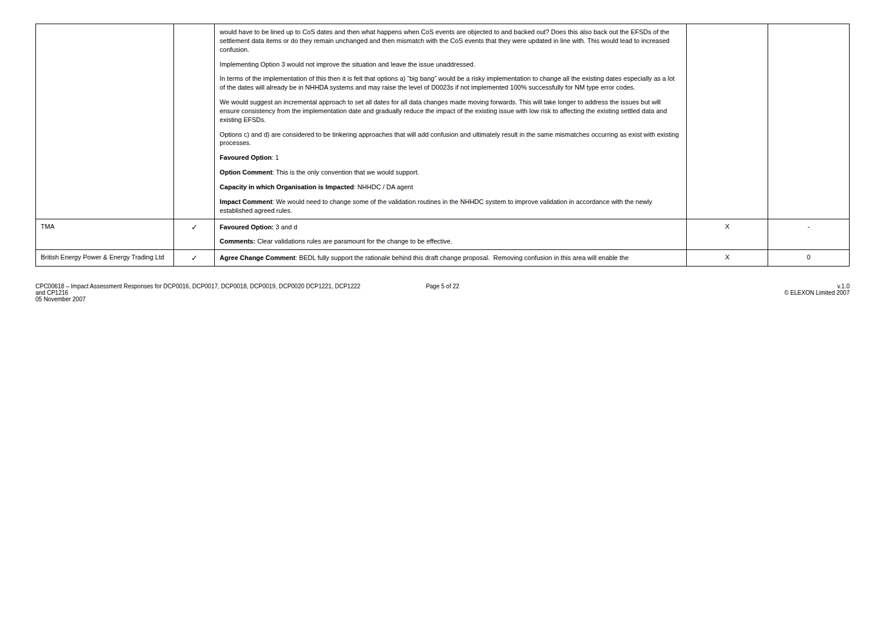| | | would have to be lined up to CoS dates and then what happens when CoS events are objected to and backed out? Does this also back out the EFSDs of the settlement data items or do they remain unchanged and then mismatch with the CoS events that they were updated in line with. This would lead to increased confusion. Implementing Option 3 would not improve the situation and leave the issue unaddressed. In terms of the implementation of this then it is felt that options a) “big bang” would be a risky implementation to change all the existing dates especially as a lot of the dates will already be in NHHDA systems and may raise the level of D0023s if not implemented 100% successfully for NM type error codes. We would suggest an incremental approach to set all dates for all data changes made moving forwards. This will take longer to address the issues but will ensure consistency from the implementation date and gradually reduce the impact of the existing issue with low risk to affecting the existing settled data and existing EFSDs. Options c) and d) are considered to be tinkering approaches that will add confusion and ultimately result in the same mismatches occurring as exist with existing processes. Favoured Option : 1 Option Comment : This is the only convention that we would support. Capacity in which Organisation is Impacted : NHHDC / DA agent Impact Comment : We would need to change some of the validation routines in the NHHDC system to improve validation in accordance with the newly established agreed rules. | | |
| TMA | ✓ | Favoured Option: 3 and d Comments: Clear validations rules are paramount for the change to be effective. | X | - |
| British Energy Power & Energy Trading Ltd | ✓ | Agree Change Comment : BEDL fully support the rationale behind this draft change proposal. Removing confusion in this area will enable the | X | 0 |
| CPC00618 – Impact Assessment Responses for DCP0016, DCP0017, DCP0018, DCP0019, DCP0020 DCP1221, DCP1222 and CP1216 05 November 2007 | Page 5 of 22 | v.1.0 © ELEXON Limited 2007 |